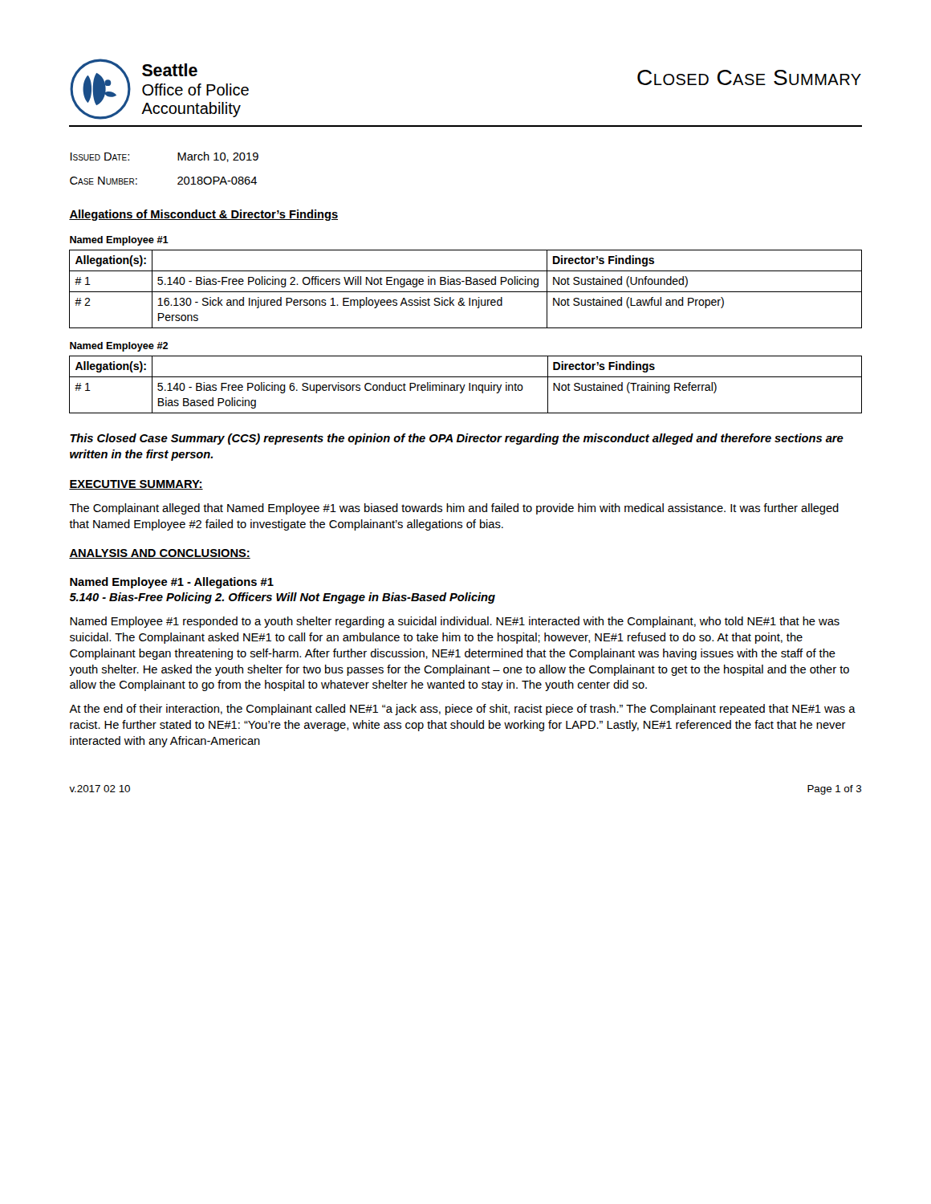Seattle
Office of Police
Accountability
Closed Case Summary
Issued Date: March 10, 2019
Case Number: 2018OPA-0864
Allegations of Misconduct & Director’s Findings
Named Employee #1
| Allegation(s): | | Director’s Findings |
| --- | --- | --- |
| # 1 | 5.140 - Bias-Free Policing 2. Officers Will Not Engage in Bias-Based Policing | Not Sustained (Unfounded) |
| # 2 | 16.130 - Sick and Injured Persons 1. Employees Assist Sick & Injured Persons | Not Sustained (Lawful and Proper) |
Named Employee #2
| Allegation(s): | | Director’s Findings |
| --- | --- | --- |
| # 1 | 5.140 - Bias Free Policing 6. Supervisors Conduct Preliminary Inquiry into Bias Based Policing | Not Sustained (Training Referral) |
This Closed Case Summary (CCS) represents the opinion of the OPA Director regarding the misconduct alleged and therefore sections are written in the first person.
EXECUTIVE SUMMARY:
The Complainant alleged that Named Employee #1 was biased towards him and failed to provide him with medical assistance. It was further alleged that Named Employee #2 failed to investigate the Complainant’s allegations of bias.
ANALYSIS AND CONCLUSIONS:
Named Employee #1 - Allegations #1 5.140 - Bias-Free Policing 2. Officers Will Not Engage in Bias-Based Policing
Named Employee #1 responded to a youth shelter regarding a suicidal individual. NE#1 interacted with the Complainant, who told NE#1 that he was suicidal. The Complainant asked NE#1 to call for an ambulance to take him to the hospital; however, NE#1 refused to do so. At that point, the Complainant began threatening to self-harm. After further discussion, NE#1 determined that the Complainant was having issues with the staff of the youth shelter. He asked the youth shelter for two bus passes for the Complainant – one to allow the Complainant to get to the hospital and the other to allow the Complainant to go from the hospital to whatever shelter he wanted to stay in. The youth center did so.
At the end of their interaction, the Complainant called NE#1 “a jack ass, piece of shit, racist piece of trash.” The Complainant repeated that NE#1 was a racist. He further stated to NE#1: “You’re the average, white ass cop that should be working for LAPD.” Lastly, NE#1 referenced the fact that he never interacted with any African-American
v.2017 02 10 Page 1 of 3